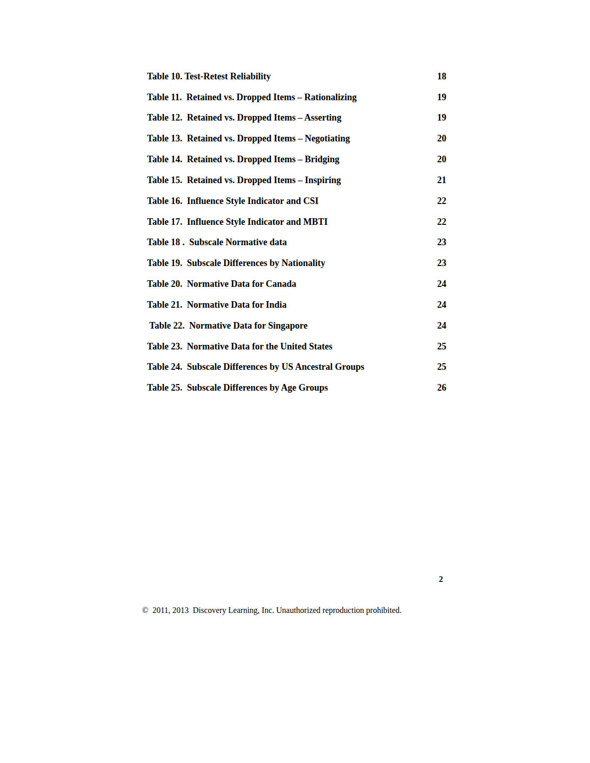| Table 10. Test-Retest Reliability | 18 |
| Table 11. Retained vs. Dropped Items – Rationalizing | 19 |
| Table 12. Retained vs. Dropped Items – Asserting | 19 |
| Table 13. Retained vs. Dropped Items – Negotiating | 20 |
| Table 14. Retained vs. Dropped Items – Bridging | 20 |
| Table 15. Retained vs. Dropped Items – Inspiring | 21 |
| Table 16. Influence Style Indicator and CSI | 22 |
| Table 17. Influence Style Indicator and MBTI | 22 |
| Table 18 . Subscale Normative data | 23 |
| Table 19. Subscale Differences by Nationality | 23 |
| Table 20. Normative Data for Canada | 24 |
| Table 21. Normative Data for India | 24 |
| Table 22. Normative Data for Singapore | 24 |
| Table 23. Normative Data for the United States | 25 |
| Table 24. Subscale Differences by US Ancestral Groups | 25 |
| Table 25. Subscale Differences by Age Groups | 26 |
2
© 2011, 2013 Discovery Learning, Inc. Unauthorized reproduction prohibited.